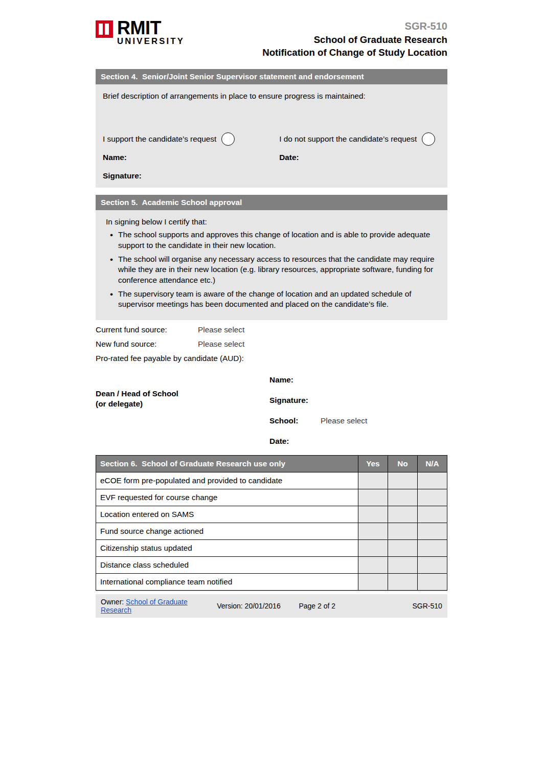RMIT
UNIVERSITY
SGR-510
School of Graduate Research
Notification of Change of Study Location
Section 4. Senior/Joint Senior Supervisor statement and endorsement
Brief description of arrangements in place to ensure progress is maintained:
I support the candidate’s request
I do not support the candidate’s request
Name:
Date:
Signature:
Section 5. Academic School approval
In signing below I certify that:
The school supports and approves this change of location and is able to provide adequate support to the candidate in their new location.
The school will organise any necessary access to resources that the candidate may require while they are in their new location (e.g. library resources, appropriate software, funding for conference attendance etc.)
The supervisory team is aware of the change of location and an updated schedule of supervisor meetings has been documented and placed on the candidate’s file.
Current fund source:
Please select
New fund source:
Please select
Pro-rated fee payable by candidate (AUD):
Dean / Head of School
(or delegate)
Name:
Signature:
School: Please select
Date:
| Section 6. School of Graduate Research use only | Yes | No | N/A |
| --- | --- | --- | --- |
| eCOE form pre-populated and provided to candidate | | | |
| EVF requested for course change | | | |
| Location entered on SAMS | | | |
| Fund source change actioned | | | |
| Citizenship status updated | | | |
| Distance class scheduled | | | |
| International compliance team notified | | | |
Owner: School of Graduate Research
Version: 20/01/2016
Page 2 of 2
SGR-510